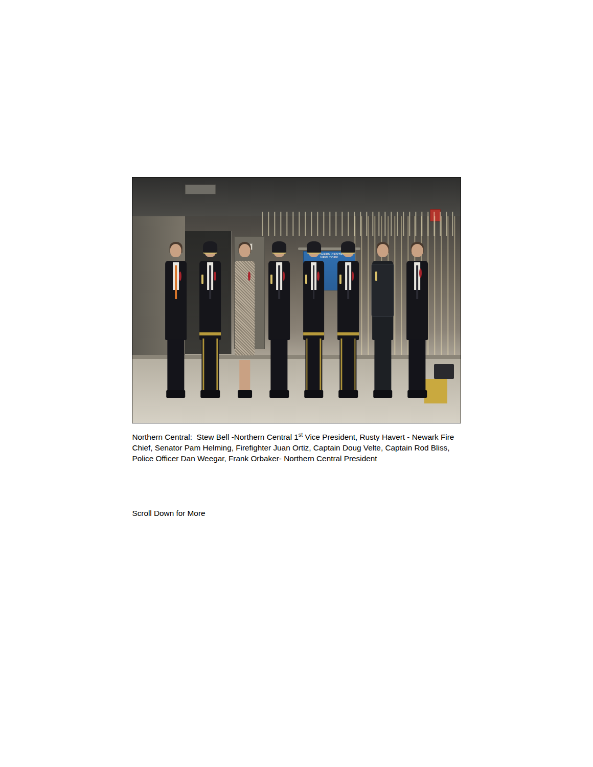NORTHERN CENTRAL
NEW YORK
Northern Central: Stew Bell -Northern Central 1st Vice President, Rusty Havert - Newark Fire Chief, Senator Pam Helming, Firefighter Juan Ortiz, Captain Doug Velte, Captain Rod Bliss, Police Officer Dan Weegar, Frank Orbaker- Northern Central President
Scroll Down for More